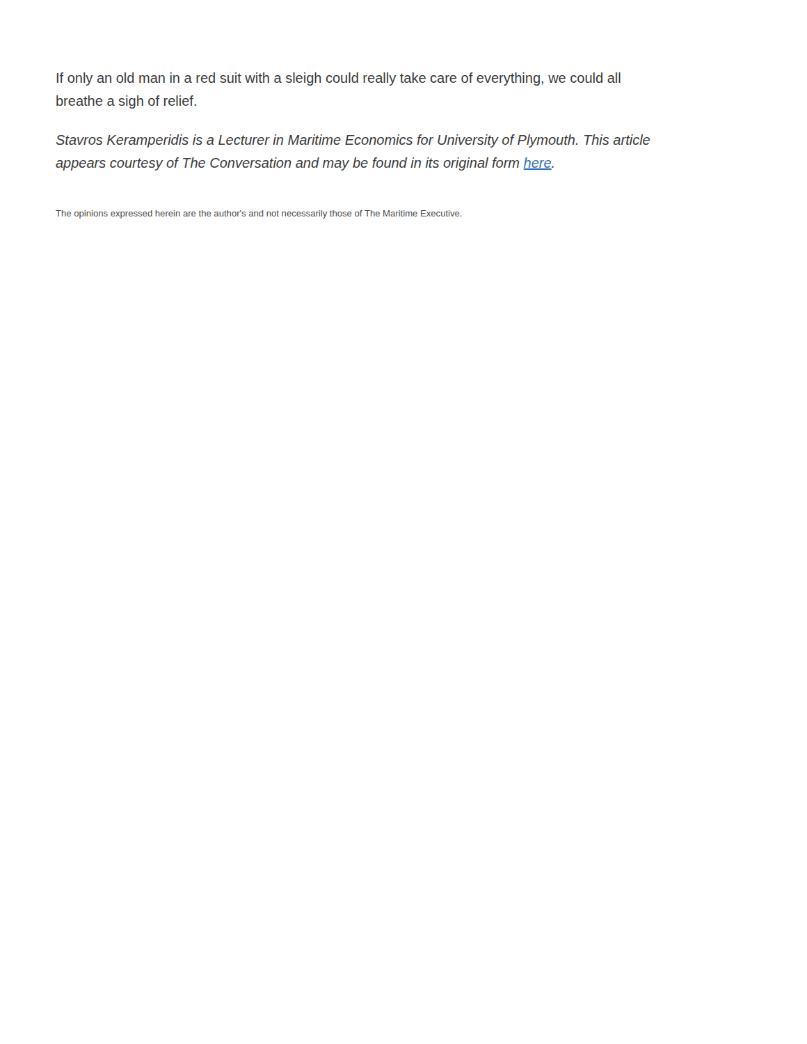If only an old man in a red suit with a sleigh could really take care of everything, we could all breathe a sigh of relief.
Stavros Keramperidis is a Lecturer in Maritime Economics for University of Plymouth. This article appears courtesy of The Conversation and may be found in its original form here.
The opinions expressed herein are the author's and not necessarily those of The Maritime Executive.